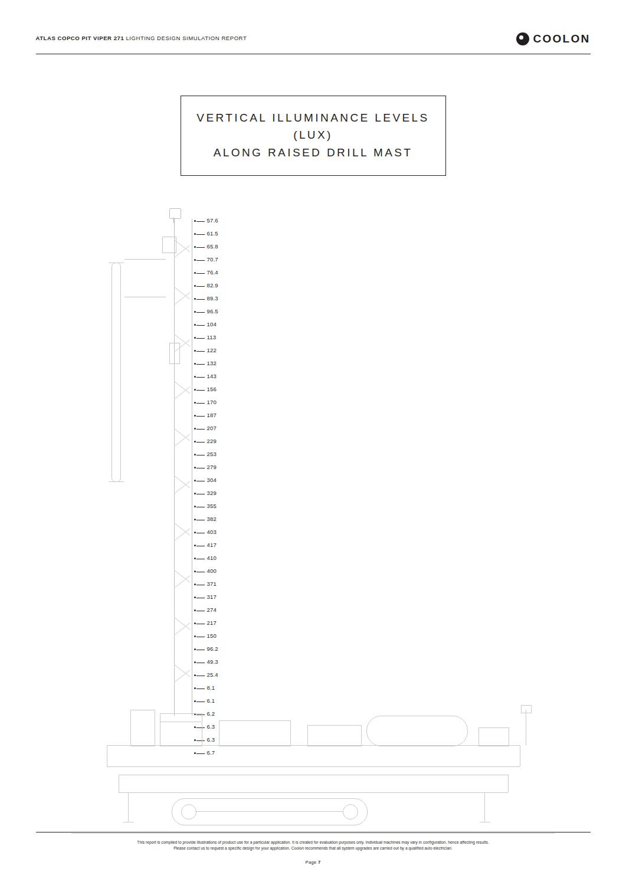ATLAS COPCO PIT VIPER 271 LIGHTING DESIGN SIMULATION REPORT
COOLON
Vertical Illuminance Levels (Lux)
Along Raised Drill Mast
57.6
61.5
65.8
70.7
76.4
82.9
89.3
96.5
104
113
122
132
143
156
170
187
207
229
253
279
304
329
355
382
403
417
410
400
371
317
274
217
150
96.2
49.3
25.4
8.1
6.1
6.2
6.3
6.3
6.7
This report is compiled to provide illustrations of product use for a particular application. It is created for evaluation purposes only. Individual machines may vary in configuration, hence affecting results.
Please contact us to request a specific design for your application. Coolon recommends that all system upgrades are carried out by a qualified auto electrician.
Page 7